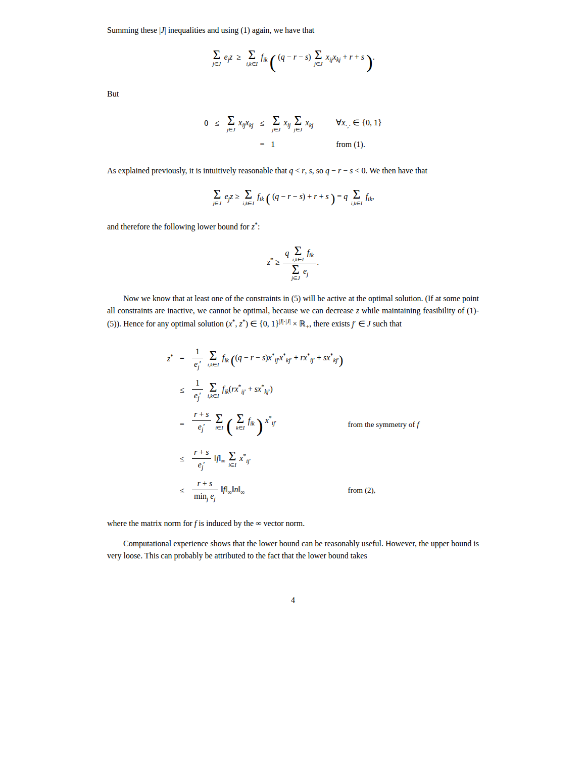Summing these |J| inequalities and using (1) again, we have that
Σj∈J ejz ≥ Σi,k∈I fik ( (q − r − s) Σj∈J xijxkj + r + s ).
But
| 0 | ≤ | Σ j ∈ J x ij x kj | ≤ | Σ j ∈ J x ij Σ j ∈ J x kj | ∀ x ·,· ∈ {0, 1} |
| | | | = | 1 | from (1). |
As explained previously, it is intuitively reasonable that q < r, s, so q − r − s < 0. We then have that
Σj∈J ejz ≥ Σi,k∈I fik ( (q − r − s) + r + s ) = q Σi,k∈I fik,
and therefore the following lower bound for z*:
z* ≥ q Σi,k∈I fik Σj∈J ej .
Now we know that at least one of the constraints in (5) will be active at the optimal solution. (If at some point all constraints are inactive, we cannot be optimal, because we can decrease z while maintaining feasibility of (1)-(5)). Hence for any optimal solution (x*, z*) ∈ {0, 1}|I|·|J| × ℝ+, there exists j′ ∈ J such that
| z * | = | 1 e j ′ Σ i , k ∈ I f ik ( ( q − r − s ) x * ij ′ x * kj ′ + rx * ij ′ + sx * kj ′ ) | |
| | ≤ | 1 e j ′ Σ i , k ∈ I f ik ( rx * ij ′ + sx * kj ′ ) | |
| | = | r + s e j ′ Σ i ∈ I ( Σ k ∈ I f ik ) x * ij ′ | from the symmetry of f |
| | ≤ | r + s e j ′ ‖ f ‖ ∞ Σ i ∈ I x * ij ′ | |
| | ≤ | r + s min j e j ‖ f ‖ ∞ ‖ n ‖ ∞ | from (2), |
where the matrix norm for f is induced by the ∞ vector norm.
Computational experience shows that the lower bound can be reasonably useful. However, the upper bound is very loose. This can probably be attributed to the fact that the lower bound takes
4